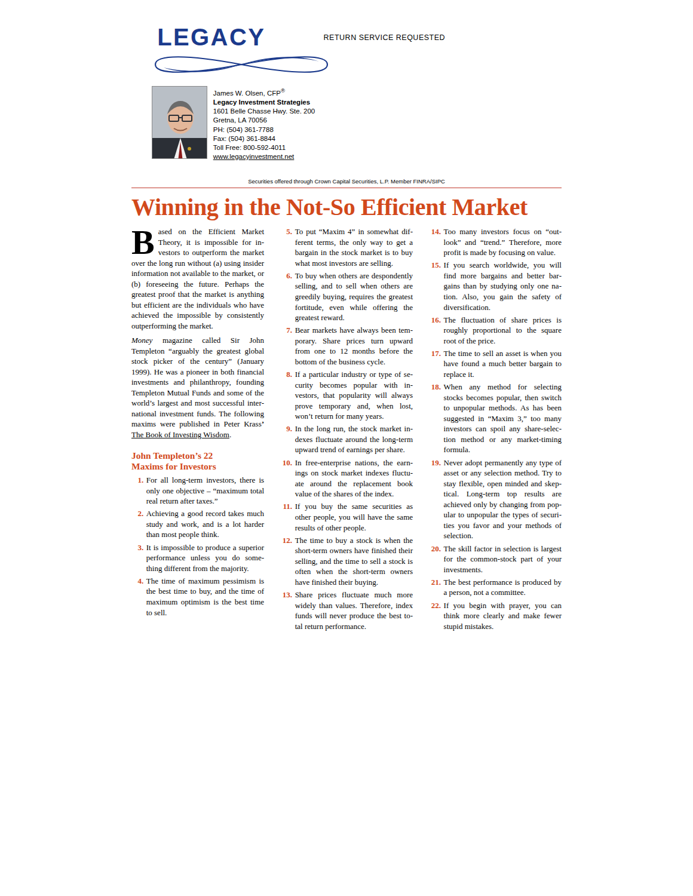RETURN SERVICE REQUESTED
LEGACY
INVESTMENT STRATEGIES
James W. Olsen, CFP®
Legacy Investment Strategies
1601 Belle Chasse Hwy. Ste. 200
Gretna, LA 70056
PH: (504) 361-7788
Fax: (504) 361-8844
Toll Free: 800-592-4011
www.legacyinvestment.net
Securities offered through Crown Capital Securities, L.P. Member FINRA/SIPC
Winning in the Not-So Efficient Market
Based on the Efficient Market Theory, it is impossible for investors to outperform the market over the long run without (a) using insider information not available to the market, or (b) foreseeing the future. Perhaps the greatest proof that the market is anything but efficient are the individuals who have achieved the impossible by consistently outperforming the market.
Money magazine called Sir John Templeton “arguably the greatest global stock picker of the century” (January 1999). He was a pioneer in both financial investments and philanthropy, founding Templeton Mutual Funds and some of the world’s largest and most successful international investment funds. The following maxims were published in Peter Krass’ The Book of Investing Wisdom.
John Templeton’s 22
Maxims for Investors
For all long-term investors, there is only one objective – “maximum total real return after taxes.”
Achieving a good record takes much study and work, and is a lot harder than most people think.
It is impossible to produce a superior performance unless you do something different from the majority.
The time of maximum pessimism is the best time to buy, and the time of maximum optimism is the best time to sell.
To put “Maxim 4” in somewhat different terms, the only way to get a bargain in the stock market is to buy what most investors are selling.
To buy when others are despondently selling, and to sell when others are greedily buying, requires the greatest fortitude, even while offering the greatest reward.
Bear markets have always been temporary. Share prices turn upward from one to 12 months before the bottom of the business cycle.
If a particular industry or type of security becomes popular with investors, that popularity will always prove temporary and, when lost, won’t return for many years.
In the long run, the stock market indexes fluctuate around the long-term upward trend of earnings per share.
In free-enterprise nations, the earnings on stock market indexes fluctuate around the replacement book value of the shares of the index.
If you buy the same securities as other people, you will have the same results of other people.
The time to buy a stock is when the short-term owners have finished their selling, and the time to sell a stock is often when the short-term owners have finished their buying.
Share prices fluctuate much more widely than values. Therefore, index funds will never produce the best total return performance.
Too many investors focus on “outlook” and “trend.” Therefore, more profit is made by focusing on value.
If you search worldwide, you will find more bargains and better bargains than by studying only one nation. Also, you gain the safety of diversification.
The fluctuation of share prices is roughly proportional to the square root of the price.
The time to sell an asset is when you have found a much better bargain to replace it.
When any method for selecting stocks becomes popular, then switch to unpopular methods. As has been suggested in “Maxim 3,” too many investors can spoil any share-selection method or any market-timing formula.
Never adopt permanently any type of asset or any selection method. Try to stay flexible, open minded and skeptical. Long-term top results are achieved only by changing from popular to unpopular the types of securities you favor and your methods of selection.
The skill factor in selection is largest for the common-stock part of your investments.
The best performance is produced by a person, not a committee.
If you begin with prayer, you can think more clearly and make fewer stupid mistakes.